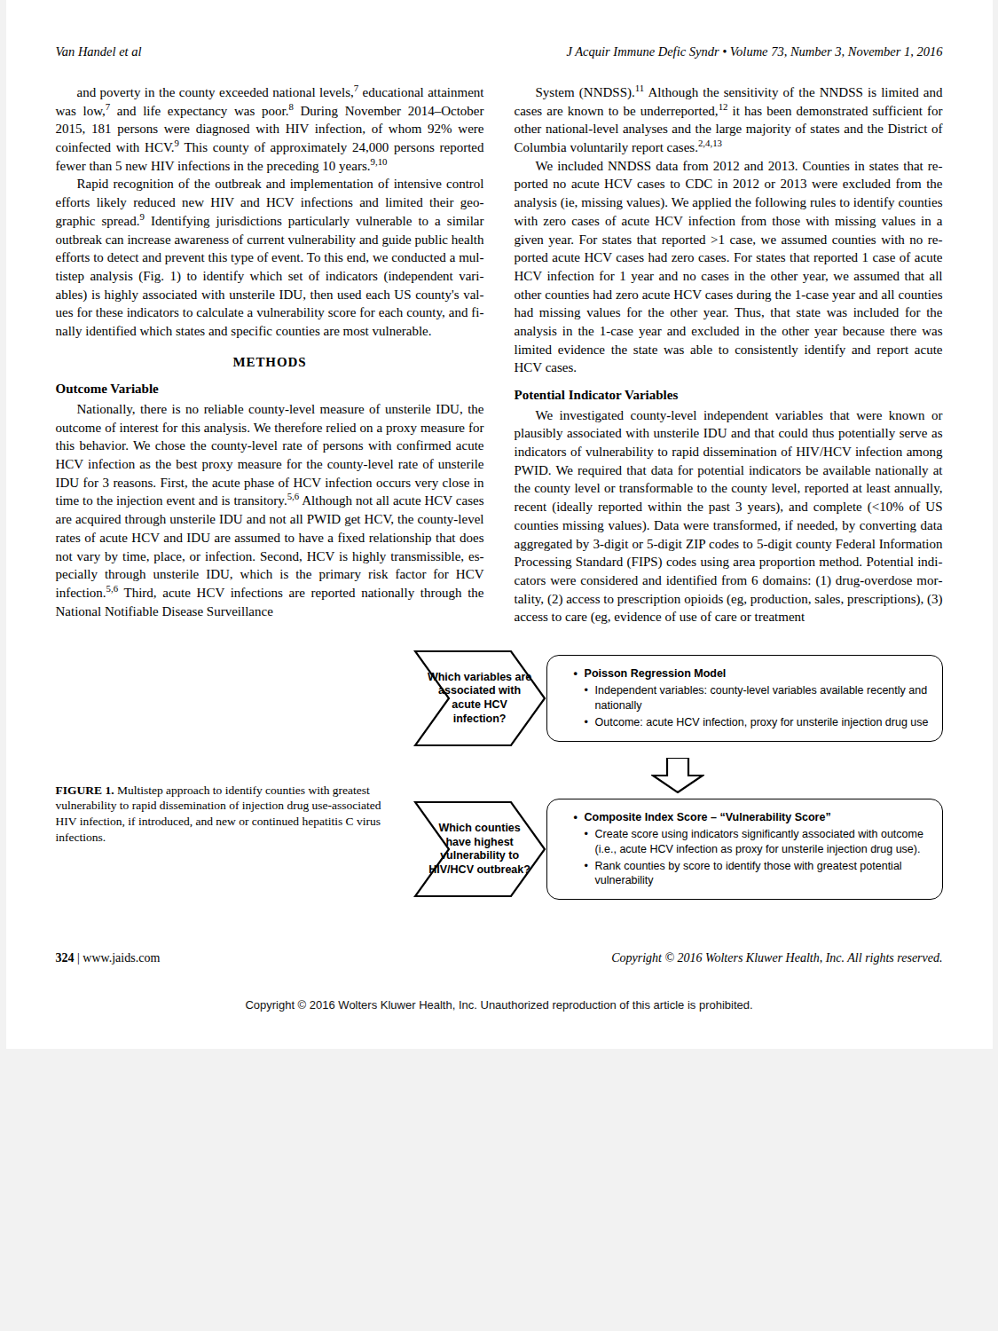Van Handel et al
J Acquir Immune Defic Syndr • Volume 73, Number 3, November 1, 2016
and poverty in the county exceeded national levels,7 educational attainment was low,7 and life expectancy was poor.8 During November 2014–October 2015, 181 persons were diagnosed with HIV infection, of whom 92% were coinfected with HCV.9 This county of approximately 24,000 persons reported fewer than 5 new HIV infections in the preceding 10 years.9,10
Rapid recognition of the outbreak and implementation of intensive control efforts likely reduced new HIV and HCV infections and limited their geographic spread.9 Identifying jurisdictions particularly vulnerable to a similar outbreak can increase awareness of current vulnerability and guide public health efforts to detect and prevent this type of event. To this end, we conducted a multistep analysis (Fig. 1) to identify which set of indicators (independent variables) is highly associated with unsterile IDU, then used each US county's values for these indicators to calculate a vulnerability score for each county, and finally identified which states and specific counties are most vulnerable.
METHODS
Outcome Variable
Nationally, there is no reliable county-level measure of unsterile IDU, the outcome of interest for this analysis. We therefore relied on a proxy measure for this behavior. We chose the county-level rate of persons with confirmed acute HCV infection as the best proxy measure for the county-level rate of unsterile IDU for 3 reasons. First, the acute phase of HCV infection occurs very close in time to the injection event and is transitory.5,6 Although not all acute HCV cases are acquired through unsterile IDU and not all PWID get HCV, the county-level rates of acute HCV and IDU are assumed to have a fixed relationship that does not vary by time, place, or infection. Second, HCV is highly transmissible, especially through unsterile IDU, which is the primary risk factor for HCV infection.5,6 Third, acute HCV infections are reported nationally through the National Notifiable Disease Surveillance
System (NNDSS).11 Although the sensitivity of the NNDSS is limited and cases are known to be underreported,12 it has been demonstrated sufficient for other national-level analyses and the large majority of states and the District of Columbia voluntarily report cases.2,4,13
We included NNDSS data from 2012 and 2013. Counties in states that reported no acute HCV cases to CDC in 2012 or 2013 were excluded from the analysis (ie, missing values). We applied the following rules to identify counties with zero cases of acute HCV infection from those with missing values in a given year. For states that reported >1 case, we assumed counties with no reported acute HCV cases had zero cases. For states that reported 1 case of acute HCV infection for 1 year and no cases in the other year, we assumed that all other counties had zero acute HCV cases during the 1-case year and all counties had missing values for the other year. Thus, that state was included for the analysis in the 1-case year and excluded in the other year because there was limited evidence the state was able to consistently identify and report acute HCV cases.
Potential Indicator Variables
We investigated county-level independent variables that were known or plausibly associated with unsterile IDU and that could thus potentially serve as indicators of vulnerability to rapid dissemination of HIV/HCV infection among PWID. We required that data for potential indicators be available nationally at the county level or transformable to the county level, reported at least annually, recent (ideally reported within the past 3 years), and complete (<10% of US counties missing values). Data were transformed, if needed, by converting data aggregated by 3-digit or 5-digit ZIP codes to 5-digit county Federal Information Processing Standard (FIPS) codes using area proportion method. Potential indicators were considered and identified from 6 domains: (1) drug-overdose mortality, (2) access to prescription opioids (eg, production, sales, prescriptions), (3) access to care (eg, evidence of use of care or treatment
FIGURE 1. Multistep approach to identify counties with greatest vulnerability to rapid dissemination of injection drug use-associated HIV infection, if introduced, and new or continued hepatitis C virus infections.
Which variables are
associated with
acute HCV
infection?
Poisson Regression Model
Independent variables: county-level variables available recently and nationally
Outcome: acute HCV infection, proxy for unsterile injection drug use
Which counties
have highest
vulnerability to
HIV/HCV outbreak?
Composite Index Score – “Vulnerability Score”
Create score using indicators significantly associated with outcome (i.e., acute HCV infection as proxy for unsterile injection drug use).
Rank counties by score to identify those with greatest potential vulnerability
324 | www.jaids.com
Copyright © 2016 Wolters Kluwer Health, Inc. All rights reserved.
Copyright © 2016 Wolters Kluwer Health, Inc. Unauthorized reproduction of this article is prohibited.